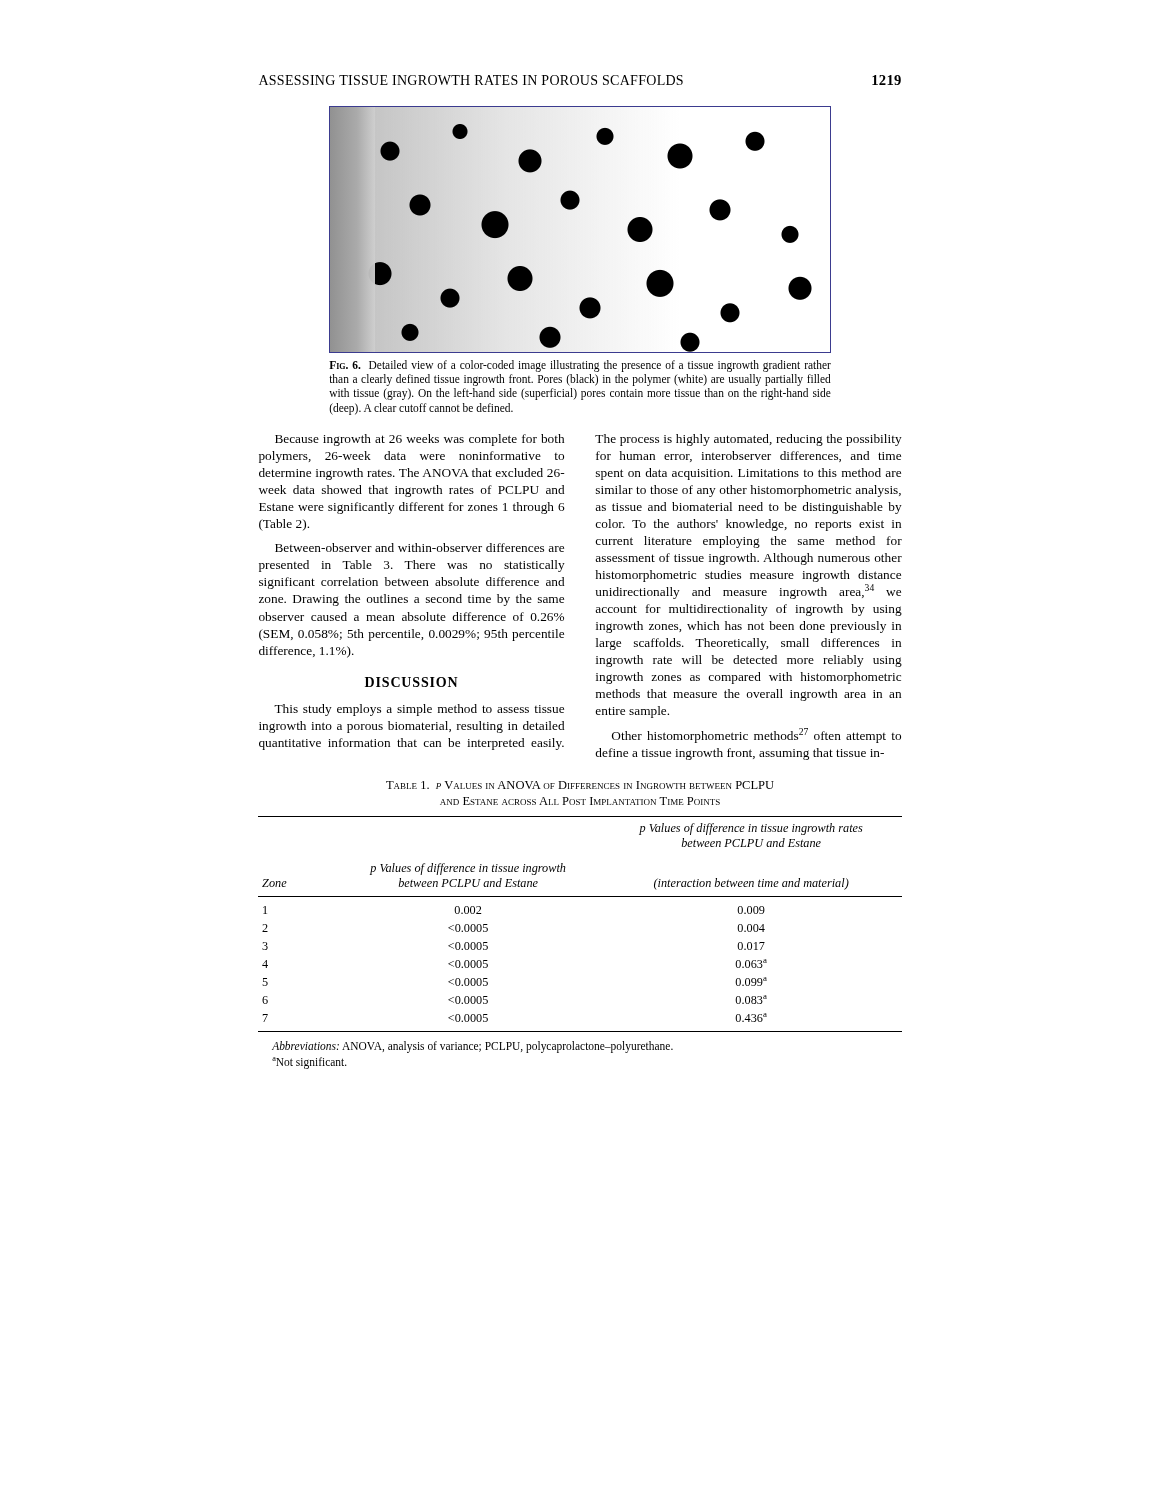Assessing Tissue Ingrowth Rates in Porous Scaffolds 1219
Fig. 6. Detailed view of a color-coded image illustrating the presence of a tissue ingrowth gradient rather than a clearly defined tissue ingrowth front. Pores (black) in the polymer (white) are usually partially filled with tissue (gray). On the left-hand side (superficial) pores contain more tissue than on the right-hand side (deep). A clear cutoff cannot be defined.
Because ingrowth at 26 weeks was complete for both polymers, 26-week data were noninformative to determine ingrowth rates. The ANOVA that excluded 26-week data showed that ingrowth rates of PCLPU and Estane were significantly different for zones 1 through 6 (Table 2).
Between-observer and within-observer differences are presented in Table 3. There was no statistically significant correlation between absolute difference and zone. Drawing the outlines a second time by the same observer caused a mean absolute difference of 0.26% (SEM, 0.058%; 5th percentile, 0.0029%; 95th percentile difference, 1.1%).
Discussion
This study employs a simple method to assess tissue ingrowth into a porous biomaterial, resulting in detailed quantitative information that can be interpreted easily. The process is highly automated, reducing the possibility for human error, interobserver differences, and time spent on data acquisition. Limitations to this method are similar to those of any other histomorphometric analysis, as tissue and biomaterial need to be distinguishable by color. To the authors' knowledge, no reports exist in current literature employing the same method for assessment of tissue ingrowth. Although numerous other histomorphometric studies measure ingrowth distance unidirectionally and measure ingrowth area,34 we account for multidirectionality of ingrowth by using ingrowth zones, which has not been done previously in large scaffolds. Theoretically, small differences in ingrowth rate will be detected more reliably using ingrowth zones as compared with histomorphometric methods that measure the overall ingrowth area in an entire sample.
Other histomorphometric methods27 often attempt to define a tissue ingrowth front, assuming that tissue in-
Table 1. p Values in ANOVA of Differences in Ingrowth between PCLPU
and Estane across All Post Implantation Time Points
| | | p Values of difference in tissue ingrowth rates between PCLPU and Estane |
| --- | --- | --- |
| Zone | p Values of difference in tissue ingrowth between PCLPU and Estane | (interaction between time and material) |
| 1 | 0.002 | 0.009 |
| 2 | <0.0005 | 0.004 |
| 3 | <0.0005 | 0.017 |
| 4 | <0.0005 | 0.063 a |
| 5 | <0.0005 | 0.099 a |
| 6 | <0.0005 | 0.083 a |
| 7 | <0.0005 | 0.436 a |
Abbreviations: ANOVA, analysis of variance; PCLPU, polycaprolactone–polyurethane.
aNot significant.